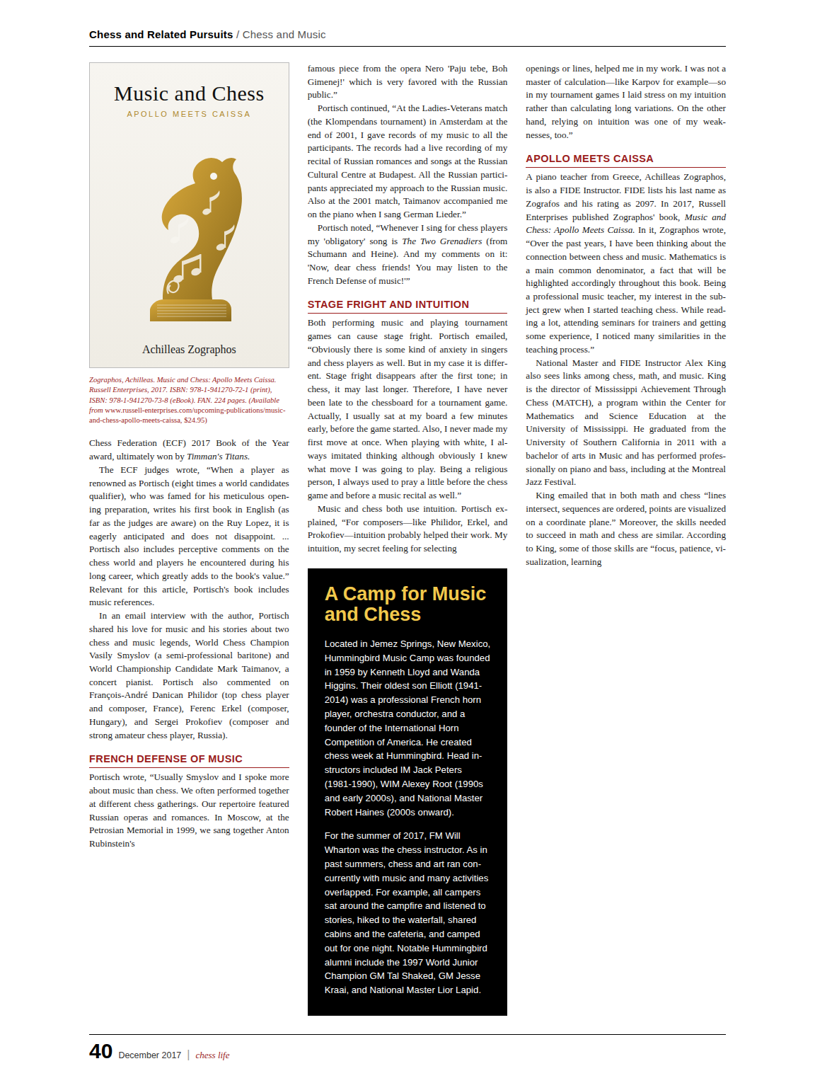Chess and Related Pursuits / Chess and Music
Music and Chess
APOLLO MEETS CAISSA
Achilleas Zographos
Zographos, Achilleas. Music and Chess: Apollo Meets Caissa. Russell Enterprises, 2017. ISBN: 978-1-941270-72-1 (print), ISBN: 978-1-941270-73-8 (eBook). FAN. 224 pages. (Available from www.russell-enterprises.com/upcoming-publications/music-and-chess-apollo-meets-caissa, $24.95)
Chess Federation (ECF) 2017 Book of the Year award, ultimately won by Timman's Titans.
The ECF judges wrote, “When a player as renowned as Portisch (eight times a world candidates qualifier), who was famed for his meticulous opening preparation, writes his first book in English (as far as the judges are aware) on the Ruy Lopez, it is eagerly anticipated and does not disappoint. ... Portisch also includes perceptive comments on the chess world and players he encountered during his long career, which greatly adds to the book's value.” Relevant for this article, Portisch's book includes music references.
In an email interview with the author, Portisch shared his love for music and his stories about two chess and music legends, World Chess Champion Vasily Smyslov (a semi-professional baritone) and World Championship Candidate Mark Taimanov, a concert pianist. Portisch also commented on François-André Danican Philidor (top chess player and composer, France), Ferenc Erkel (composer, Hungary), and Sergei Prokofiev (composer and strong amateur chess player, Russia).
French Defense of Music
Portisch wrote, “Usually Smyslov and I spoke more about music than chess. We often performed together at different chess gatherings. Our repertoire featured Russian operas and romances. In Moscow, at the Petrosian Memorial in 1999, we sang together Anton Rubinstein's
famous piece from the opera Nero 'Paju tebe, Boh Gimenej!' which is very favored with the Russian public.”
Portisch continued, “At the Ladies-Veterans match (the Klompendans tournament) in Amsterdam at the end of 2001, I gave records of my music to all the participants. The records had a live recording of my recital of Russian romances and songs at the Russian Cultural Centre at Budapest. All the Russian participants appreciated my approach to the Russian music. Also at the 2001 match, Taimanov accompanied me on the piano when I sang German Lieder.”
Portisch noted, “Whenever I sing for chess players my 'obligatory' song is The Two Grenadiers (from Schumann and Heine). And my comments on it: 'Now, dear chess friends! You may listen to the French Defense of music!'”
Stage Fright and Intuition
Both performing music and playing tournament games can cause stage fright. Portisch emailed, “Obviously there is some kind of anxiety in singers and chess players as well. But in my case it is different. Stage fright disappears after the first tone; in chess, it may last longer. Therefore, I have never been late to the chessboard for a tournament game. Actually, I usually sat at my board a few minutes early, before the game started. Also, I never made my first move at once. When playing with white, I always imitated thinking although obviously I knew what move I was going to play. Being a religious person, I always used to pray a little before the chess game and before a music recital as well.”
Music and chess both use intuition. Portisch explained, “For composers—like Philidor, Erkel, and Prokofiev—intuition probably helped their work. My intuition, my secret feeling for selecting
A Camp for Music and Chess
Located in Jemez Springs, New Mexico, Hummingbird Music Camp was founded in 1959 by Kenneth Lloyd and Wanda Higgins. Their oldest son Elliott (1941-2014) was a professional French horn player, orchestra conductor, and a founder of the International Horn Competition of America. He created chess week at Hummingbird. Head instructors included IM Jack Peters (1981-1990), WIM Alexey Root (1990s and early 2000s), and National Master Robert Haines (2000s onward).
For the summer of 2017, FM Will Wharton was the chess instructor. As in past summers, chess and art ran concurrently with music and many activities overlapped. For example, all campers sat around the campfire and listened to stories, hiked to the waterfall, shared cabins and the cafeteria, and camped out for one night. Notable Hummingbird alumni include the 1997 World Junior Champion GM Tal Shaked, GM Jesse Kraai, and National Master Lior Lapid.
openings or lines, helped me in my work. I was not a master of calculation—like Karpov for example—so in my tournament games I laid stress on my intuition rather than calculating long variations. On the other hand, relying on intuition was one of my weaknesses, too.”
Apollo Meets Caissa
A piano teacher from Greece, Achilleas Zographos, is also a FIDE Instructor. FIDE lists his last name as Zografos and his rating as 2097. In 2017, Russell Enterprises published Zographos' book, Music and Chess: Apollo Meets Caissa. In it, Zographos wrote, “Over the past years, I have been thinking about the connection between chess and music. Mathematics is a main common denominator, a fact that will be highlighted accordingly throughout this book. Being a professional music teacher, my interest in the subject grew when I started teaching chess. While reading a lot, attending seminars for trainers and getting some experience, I noticed many similarities in the teaching process.”
National Master and FIDE Instructor Alex King also sees links among chess, math, and music. King is the director of Mississippi Achievement Through Chess (MATCH), a program within the Center for Mathematics and Science Education at the University of Mississippi. He graduated from the University of Southern California in 2011 with a bachelor of arts in Music and has performed professionally on piano and bass, including at the Montreal Jazz Festival.
King emailed that in both math and chess “lines intersect, sequences are ordered, points are visualized on a coordinate plane.” Moreover, the skills needed to succeed in math and chess are similar. According to King, some of those skills are “focus, patience, visualization, learning
40 December 2017 | chess life